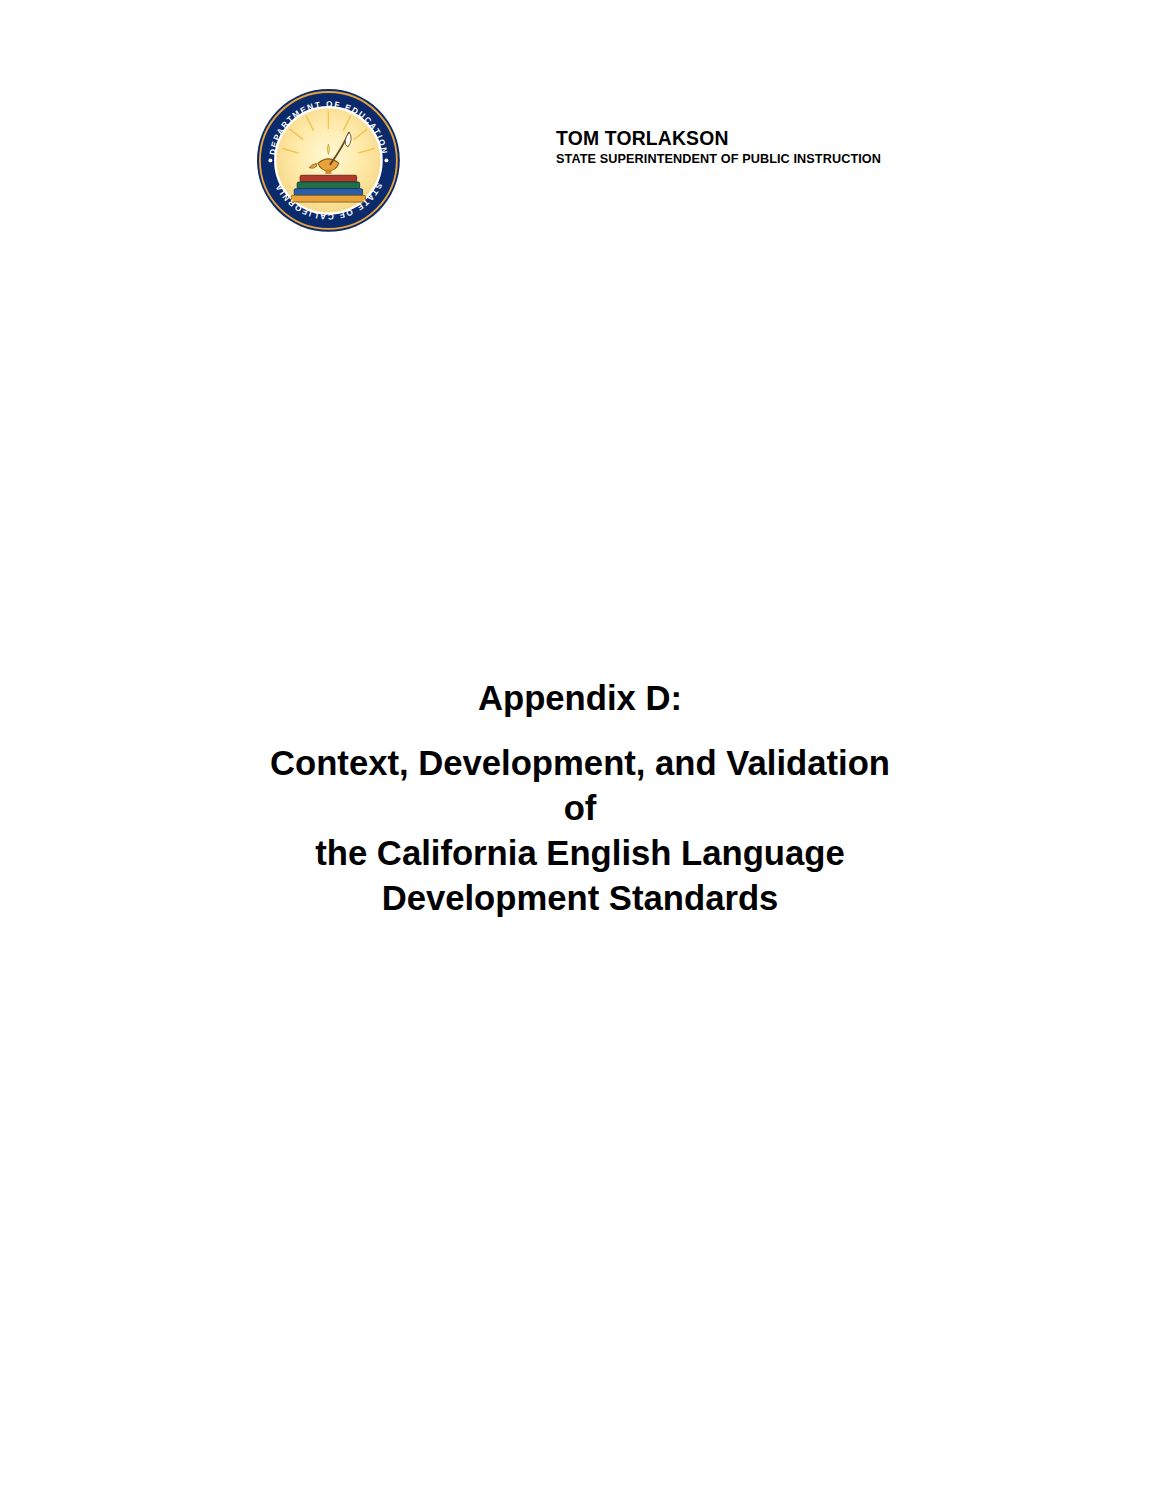DEPARTMENT OF EDUCATION STATE OF CALIFORNIA
TOM TORLAKSON
STATE SUPERINTENDENT OF PUBLIC INSTRUCTION
Appendix D:
Context, Development, and Validation of the California English Language Development Standards